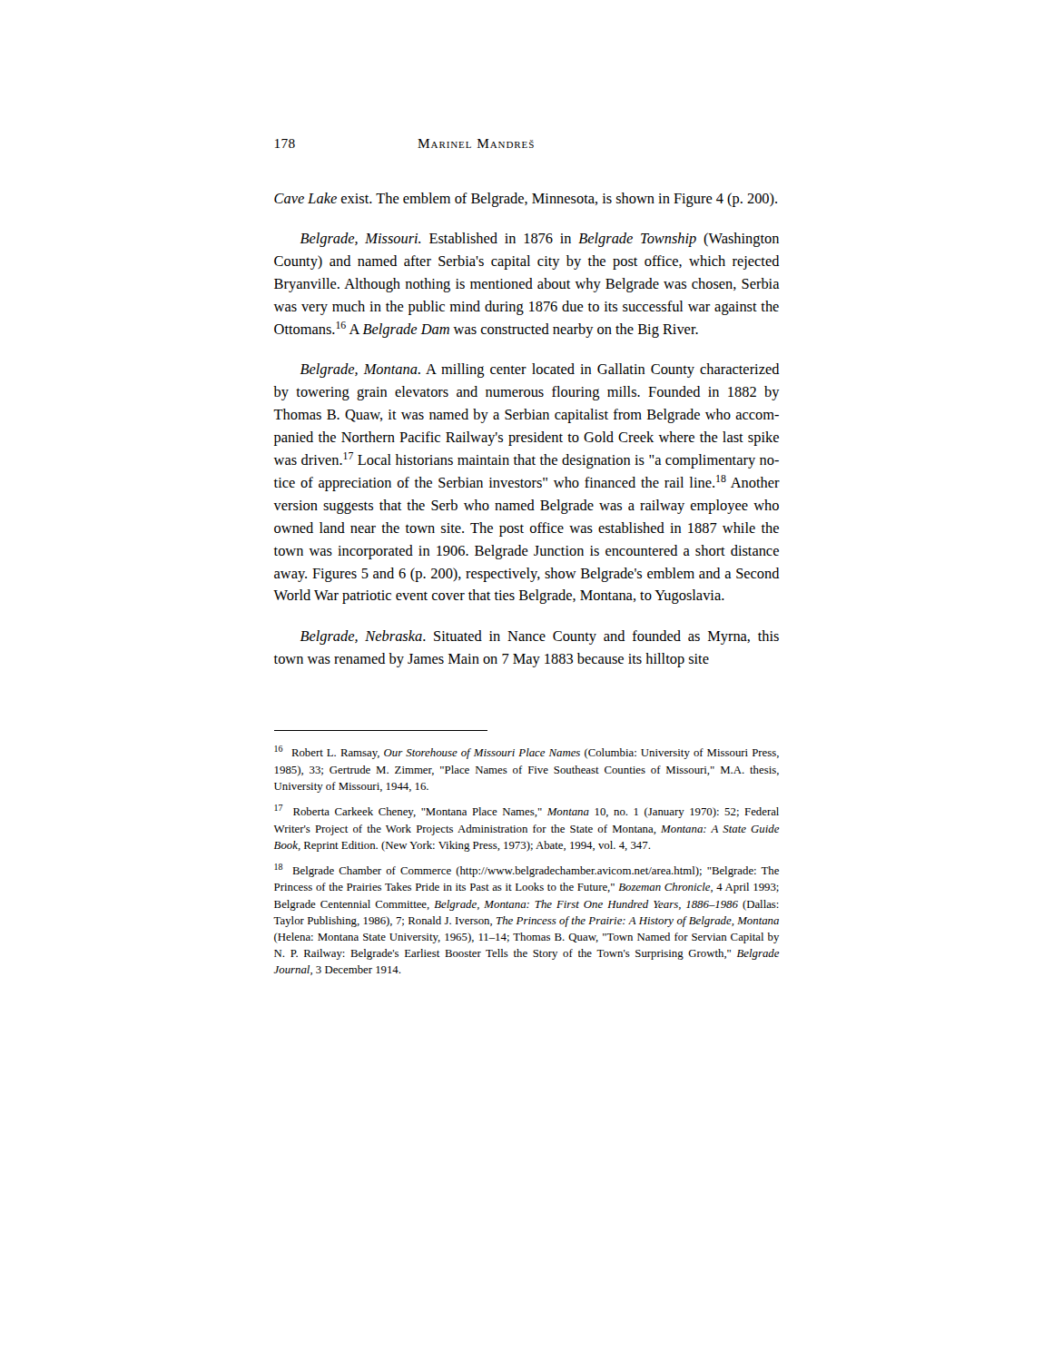178 Marinel Mandreš
Cave Lake exist. The emblem of Belgrade, Minnesota, is shown in Figure 4 (p. 200).
Belgrade, Missouri. Established in 1876 in Belgrade Township (Washington County) and named after Serbia's capital city by the post office, which rejected Bryanville. Although nothing is mentioned about why Belgrade was chosen, Serbia was very much in the public mind during 1876 due to its successful war against the Ottomans.16 A Belgrade Dam was constructed nearby on the Big River.
Belgrade, Montana. A milling center located in Gallatin County characterized by towering grain elevators and numerous flouring mills. Founded in 1882 by Thomas B. Quaw, it was named by a Serbian capitalist from Belgrade who accompanied the Northern Pacific Railway's president to Gold Creek where the last spike was driven.17 Local historians maintain that the designation is "a complimentary notice of appreciation of the Serbian investors" who financed the rail line.18 Another version suggests that the Serb who named Belgrade was a railway employee who owned land near the town site. The post office was established in 1887 while the town was incorporated in 1906. Belgrade Junction is encountered a short distance away. Figures 5 and 6 (p. 200), respectively, show Belgrade's emblem and a Second World War patriotic event cover that ties Belgrade, Montana, to Yugoslavia.
Belgrade, Nebraska. Situated in Nance County and founded as Myrna, this town was renamed by James Main on 7 May 1883 because its hilltop site
16 Robert L. Ramsay, Our Storehouse of Missouri Place Names (Columbia: University of Missouri Press, 1985), 33; Gertrude M. Zimmer, "Place Names of Five Southeast Counties of Missouri," M.A. thesis, University of Missouri, 1944, 16.
17 Roberta Carkeek Cheney, "Montana Place Names," Montana 10, no. 1 (January 1970): 52; Federal Writer's Project of the Work Projects Administration for the State of Montana, Montana: A State Guide Book, Reprint Edition. (New York: Viking Press, 1973); Abate, 1994, vol. 4, 347.
18 Belgrade Chamber of Commerce (http://www.belgradechamber.avicom.net/area.html); "Belgrade: The Princess of the Prairies Takes Pride in its Past as it Looks to the Future," Bozeman Chronicle, 4 April 1993; Belgrade Centennial Committee, Belgrade, Montana: The First One Hundred Years, 1886–1986 (Dallas: Taylor Publishing, 1986), 7; Ronald J. Iverson, The Princess of the Prairie: A History of Belgrade, Montana (Helena: Montana State University, 1965), 11–14; Thomas B. Quaw, "Town Named for Servian Capital by N. P. Railway: Belgrade's Earliest Booster Tells the Story of the Town's Surprising Growth," Belgrade Journal, 3 December 1914.